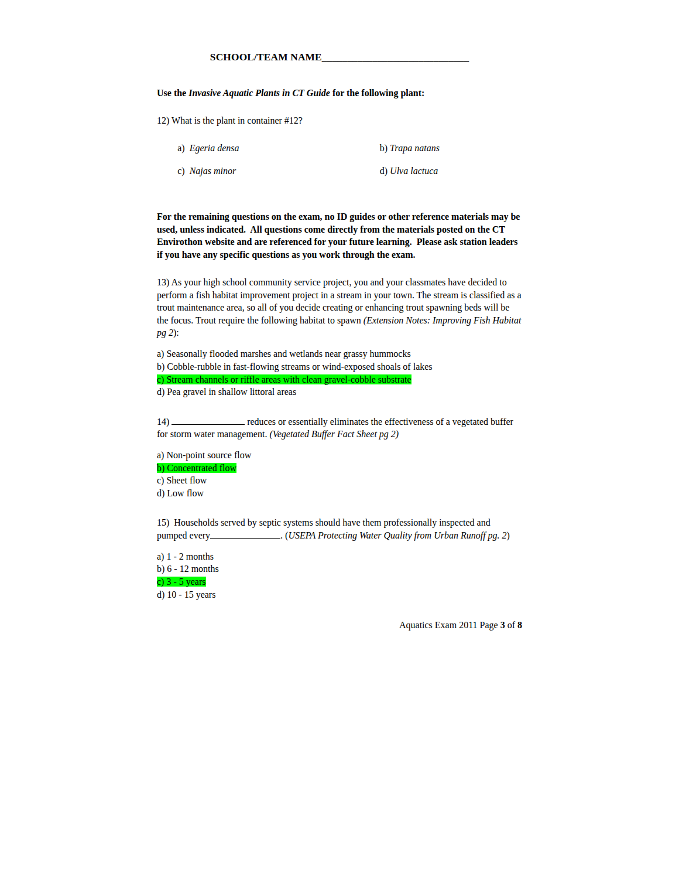SCHOOL/TEAM NAME_____________________________
Use the Invasive Aquatic Plants in CT Guide for the following plant:
12) What is the plant in container #12?
| a) Egeria densa | b) Trapa natans |
| c) Najas minor | d) Ulva lactuca |
For the remaining questions on the exam, no ID guides or other reference materials may be used, unless indicated. All questions come directly from the materials posted on the CT Envirothon website and are referenced for your future learning. Please ask station leaders if you have any specific questions as you work through the exam.
13) As your high school community service project, you and your classmates have decided to perform a fish habitat improvement project in a stream in your town. The stream is classified as a trout maintenance area, so all of you decide creating or enhancing trout spawning beds will be the focus. Trout require the following habitat to spawn (Extension Notes: Improving Fish Habitat pg 2):
a) Seasonally flooded marshes and wetlands near grassy hummocks
b) Cobble-rubble in fast-flowing streams or wind-exposed shoals of lakes
c) Stream channels or riffle areas with clean gravel-cobble substrate
d) Pea gravel in shallow littoral areas
14) reduces or essentially eliminates the effectiveness of a vegetated buffer for storm water management. (Vegetated Buffer Fact Sheet pg 2)
a) Non-point source flow
b) Concentrated flow
c) Sheet flow
d) Low flow
15) Households served by septic systems should have them professionally inspected and pumped every . (USEPA Protecting Water Quality from Urban Runoff pg. 2)
a) 1 - 2 months
b) 6 - 12 months
c) 3 - 5 years
d) 10 - 15 years
Aquatics Exam 2011 Page 3 of 8